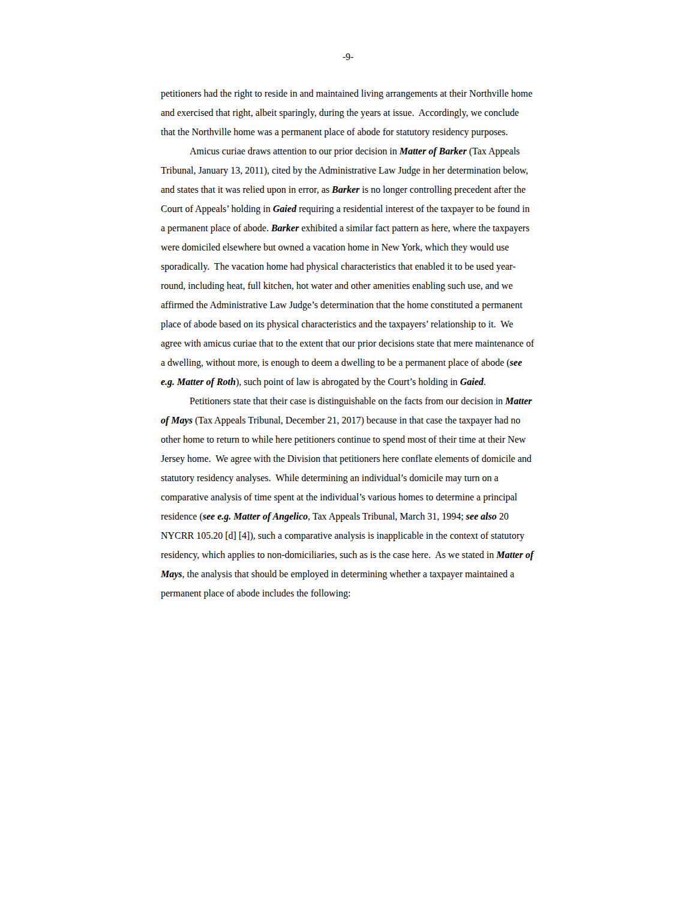-9-
petitioners had the right to reside in and maintained living arrangements at their Northville home and exercised that right, albeit sparingly, during the years at issue. Accordingly, we conclude that the Northville home was a permanent place of abode for statutory residency purposes.
Amicus curiae draws attention to our prior decision in Matter of Barker (Tax Appeals Tribunal, January 13, 2011), cited by the Administrative Law Judge in her determination below, and states that it was relied upon in error, as Barker is no longer controlling precedent after the Court of Appeals’ holding in Gaied requiring a residential interest of the taxpayer to be found in a permanent place of abode. Barker exhibited a similar fact pattern as here, where the taxpayers were domiciled elsewhere but owned a vacation home in New York, which they would use sporadically. The vacation home had physical characteristics that enabled it to be used year-round, including heat, full kitchen, hot water and other amenities enabling such use, and we affirmed the Administrative Law Judge’s determination that the home constituted a permanent place of abode based on its physical characteristics and the taxpayers’ relationship to it. We agree with amicus curiae that to the extent that our prior decisions state that mere maintenance of a dwelling, without more, is enough to deem a dwelling to be a permanent place of abode (see e.g. Matter of Roth), such point of law is abrogated by the Court’s holding in Gaied.
Petitioners state that their case is distinguishable on the facts from our decision in Matter of Mays (Tax Appeals Tribunal, December 21, 2017) because in that case the taxpayer had no other home to return to while here petitioners continue to spend most of their time at their New Jersey home. We agree with the Division that petitioners here conflate elements of domicile and statutory residency analyses. While determining an individual’s domicile may turn on a comparative analysis of time spent at the individual’s various homes to determine a principal residence (see e.g. Matter of Angelico, Tax Appeals Tribunal, March 31, 1994; see also 20 NYCRR 105.20 [d] [4]), such a comparative analysis is inapplicable in the context of statutory residency, which applies to non-domiciliaries, such as is the case here. As we stated in Matter of Mays, the analysis that should be employed in determining whether a taxpayer maintained a permanent place of abode includes the following: